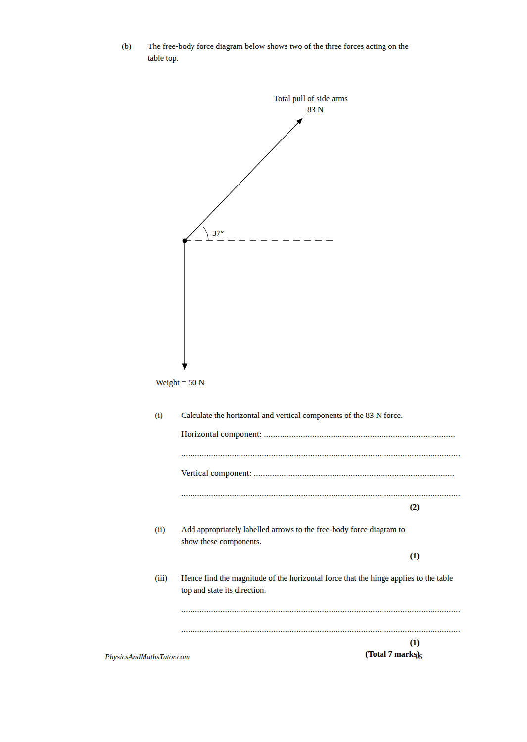(b)
The free-body force diagram below shows two of the three forces acting on the table top.
Total pull of side arms 83 N 37° Weight = 50 N
(i)
Calculate the horizontal and vertical components of the 83 N force.
Horizontal component: ...................................................................................
.........................................................................................................................
Vertical component: .......................................................................................
.........................................................................................................................
(2)
(ii)
Add appropriately labelled arrows to the free-body force diagram to show these components.
(1)
(iii)
Hence find the magnitude of the horizontal force that the hinge applies to the table top and state its direction.
.........................................................................................................................
.........................................................................................................................
(1)
(Total 7 marks)
PhysicsAndMathsTutor.com
16